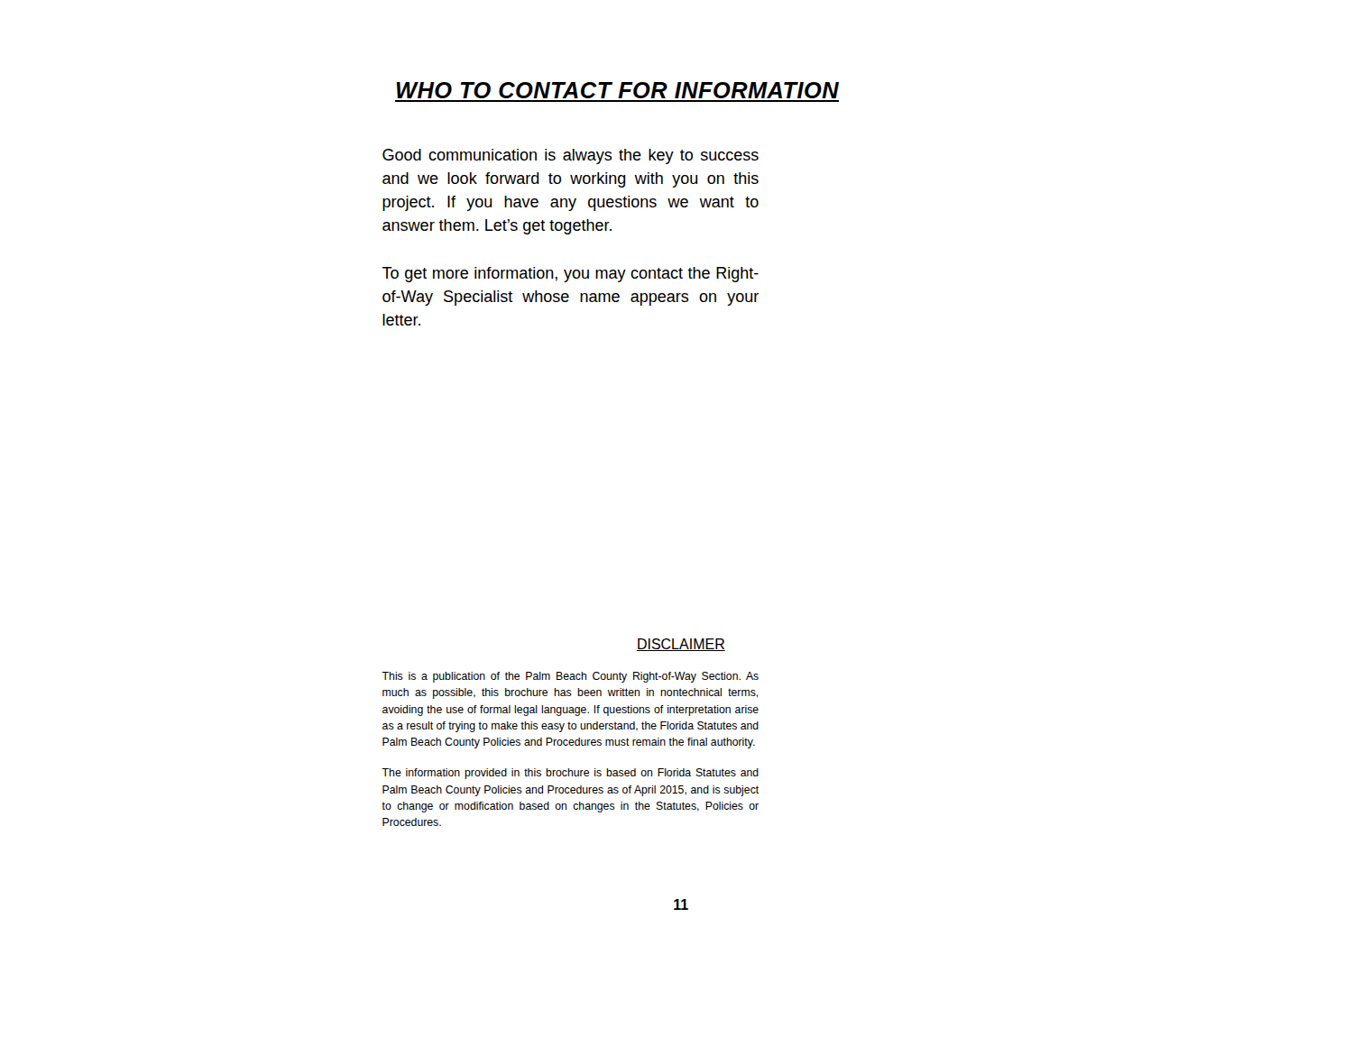WHO TO CONTACT FOR INFORMATION
Good communication is always the key to success and we look forward to working with you on this project. If you have any questions we want to answer them. Let’s get together.
To get more information, you may contact the Right-of-Way Specialist whose name appears on your letter.
DISCLAIMER
This is a publication of the Palm Beach County Right-of-Way Section. As much as possible, this brochure has been written in nontechnical terms, avoiding the use of formal legal language. If questions of interpretation arise as a result of trying to make this easy to understand, the Florida Statutes and Palm Beach County Policies and Procedures must remain the final authority.
The information provided in this brochure is based on Florida Statutes and Palm Beach County Policies and Procedures as of April 2015, and is subject to change or modification based on changes in the Statutes, Policies or Procedures.
11